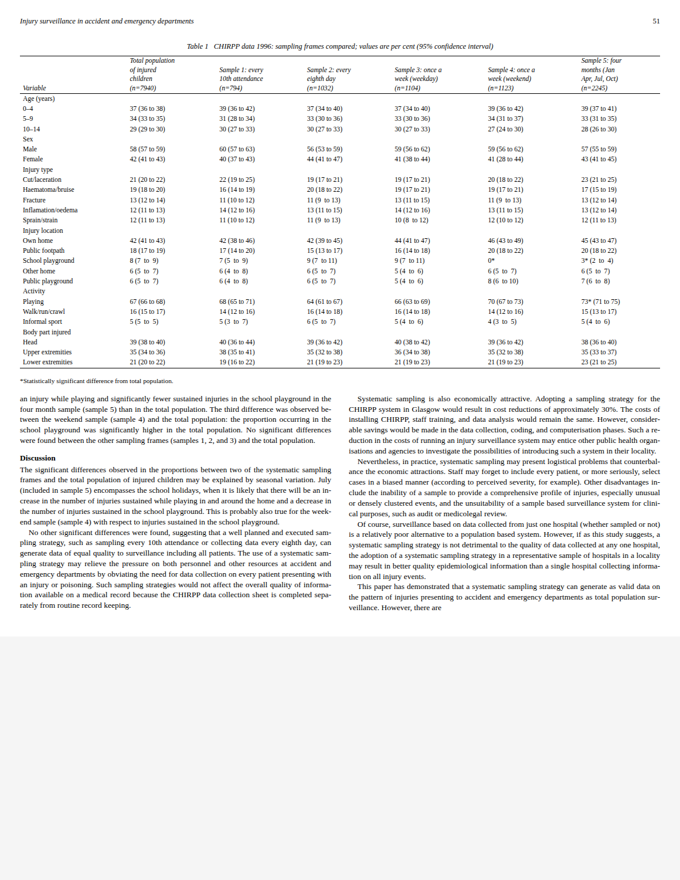Inj Prev: first published as 10.1136/ip.4.1.50 on 1 March 1998. Downloaded from http://injuryprevention.bmj.com/ on June 30, 2022 by guest. Protected by copyright.
Injury surveillance in accident and emergency departments 51
Table 1 CHIRPP data 1996: sampling frames compared; values are per cent (95% confidence interval)
| | Total population | | | | | Sample 5: four |
| --- | --- | --- | --- | --- | --- | --- |
| | of injured | Sample 1: every | Sample 2: every | Sample 3: once a | Sample 4: once a | months (Jan |
| | children | 10th attendance | eighth day | week (weekday) | week (weekend) | Apr, Jul, Oct) |
| Variable | (n=7940) | (n=794) | (n=1032) | (n=1104) | (n=1123) | (n=2245) |
| Age (years) | | | | | | |
| 0–4 | 37 (36 to 38) | 39 (36 to 42) | 37 (34 to 40) | 37 (34 to 40) | 39 (36 to 42) | 39 (37 to 41) |
| 5–9 | 34 (33 to 35) | 31 (28 to 34) | 33 (30 to 36) | 33 (30 to 36) | 34 (31 to 37) | 33 (31 to 35) |
| 10–14 | 29 (29 to 30) | 30 (27 to 33) | 30 (27 to 33) | 30 (27 to 33) | 27 (24 to 30) | 28 (26 to 30) |
| Sex | | | | | | |
| Male | 58 (57 to 59) | 60 (57 to 63) | 56 (53 to 59) | 59 (56 to 62) | 59 (56 to 62) | 57 (55 to 59) |
| Female | 42 (41 to 43) | 40 (37 to 43) | 44 (41 to 47) | 41 (38 to 44) | 41 (28 to 44) | 43 (41 to 45) |
| Injury type | | | | | | |
| Cut/laceration | 21 (20 to 22) | 22 (19 to 25) | 19 (17 to 21) | 19 (17 to 21) | 20 (18 to 22) | 23 (21 to 25) |
| Haematoma/bruise | 19 (18 to 20) | 16 (14 to 19) | 20 (18 to 22) | 19 (17 to 21) | 19 (17 to 21) | 17 (15 to 19) |
| Fracture | 13 (12 to 14) | 11 (10 to 12) | 11 (9 to 13) | 13 (11 to 15) | 11 (9 to 13) | 13 (12 to 14) |
| Inflamation/oedema | 12 (11 to 13) | 14 (12 to 16) | 13 (11 to 15) | 14 (12 to 16) | 13 (11 to 15) | 13 (12 to 14) |
| Sprain/strain | 12 (11 to 13) | 11 (10 to 12) | 11 (9 to 13) | 10 (8 to 12) | 12 (10 to 12) | 12 (11 to 13) |
| Injury location | | | | | | |
| Own home | 42 (41 to 43) | 42 (38 to 46) | 42 (39 to 45) | 44 (41 to 47) | 46 (43 to 49) | 45 (43 to 47) |
| Public footpath | 18 (17 to 19) | 17 (14 to 20) | 15 (13 to 17) | 16 (14 to 18) | 20 (18 to 22) | 20 (18 to 22) |
| School playground | 8 (7 to 9) | 7 (5 to 9) | 9 (7 to 11) | 9 (7 to 11) | 0* | 3* (2 to 4) |
| Other home | 6 (5 to 7) | 6 (4 to 8) | 6 (5 to 7) | 5 (4 to 6) | 6 (5 to 7) | 6 (5 to 7) |
| Public playground | 6 (5 to 7) | 6 (4 to 8) | 6 (5 to 7) | 5 (4 to 6) | 8 (6 to 10) | 7 (6 to 8) |
| Activity | | | | | | |
| Playing | 67 (66 to 68) | 68 (65 to 71) | 64 (61 to 67) | 66 (63 to 69) | 70 (67 to 73) | 73* (71 to 75) |
| Walk/run/crawl | 16 (15 to 17) | 14 (12 to 16) | 16 (14 to 18) | 16 (14 to 18) | 14 (12 to 16) | 15 (13 to 17) |
| Informal sport | 5 (5 to 5) | 5 (3 to 7) | 6 (5 to 7) | 5 (4 to 6) | 4 (3 to 5) | 5 (4 to 6) |
| Body part injured | | | | | | |
| Head | 39 (38 to 40) | 40 (36 to 44) | 39 (36 to 42) | 40 (38 to 42) | 39 (36 to 42) | 38 (36 to 40) |
| Upper extremities | 35 (34 to 36) | 38 (35 to 41) | 35 (32 to 38) | 36 (34 to 38) | 35 (32 to 38) | 35 (33 to 37) |
| Lower extremities | 21 (20 to 22) | 19 (16 to 22) | 21 (19 to 23) | 21 (19 to 23) | 21 (19 to 23) | 23 (21 to 25) |
*Statistically significant difference from total population.
an injury while playing and significantly fewer sustained injuries in the school playground in the four month sample (sample 5) than in the total population. The third difference was observed between the weekend sample (sample 4) and the total population: the proportion occurring in the school playground was significantly higher in the total population. No significant differences were found between the other sampling frames (samples 1, 2, and 3) and the total population.
Discussion
The significant differences observed in the proportions between two of the systematic sampling frames and the total population of injured children may be explained by seasonal variation. July (included in sample 5) encompasses the school holidays, when it is likely that there will be an increase in the number of injuries sustained while playing in and around the home and a decrease in the number of injuries sustained in the school playground. This is probably also true for the weekend sample (sample 4) with respect to injuries sustained in the school playground.
No other significant differences were found, suggesting that a well planned and executed sampling strategy, such as sampling every 10th attendance or collecting data every eighth day, can generate data of equal quality to surveillance including all patients. The use of a systematic sampling strategy may relieve the pressure on both personnel and other resources at accident and emergency departments by obviating the need for data collection on every patient presenting with an injury or poisoning. Such sampling strategies would not affect the overall quality of information available on a medical record because the CHIRPP data collection sheet is completed separately from routine record keeping.
Systematic sampling is also economically attractive. Adopting a sampling strategy for the CHIRPP system in Glasgow would result in cost reductions of approximately 30%. The costs of installing CHIRPP, staff training, and data analysis would remain the same. However, considerable savings would be made in the data collection, coding, and computerisation phases. Such a reduction in the costs of running an injury surveillance system may entice other public health organisations and agencies to investigate the possibilities of introducing such a system in their locality.
Nevertheless, in practice, systematic sampling may present logistical problems that counterbalance the economic attractions. Staff may forget to include every patient, or more seriously, select cases in a biased manner (according to perceived severity, for example). Other disadvantages include the inability of a sample to provide a comprehensive profile of injuries, especially unusual or densely clustered events, and the unsuitability of a sample based surveillance system for clinical purposes, such as audit or medicolegal review.
Of course, surveillance based on data collected from just one hospital (whether sampled or not) is a relatively poor alternative to a population based system. However, if as this study suggests, a systematic sampling strategy is not detrimental to the quality of data collected at any one hospital, the adoption of a systematic sampling strategy in a representative sample of hospitals in a locality may result in better quality epidemiological information than a single hospital collecting information on all injury events.
This paper has demonstrated that a systematic sampling strategy can generate as valid data on the pattern of injuries presenting to accident and emergency departments as total population surveillance. However, there are